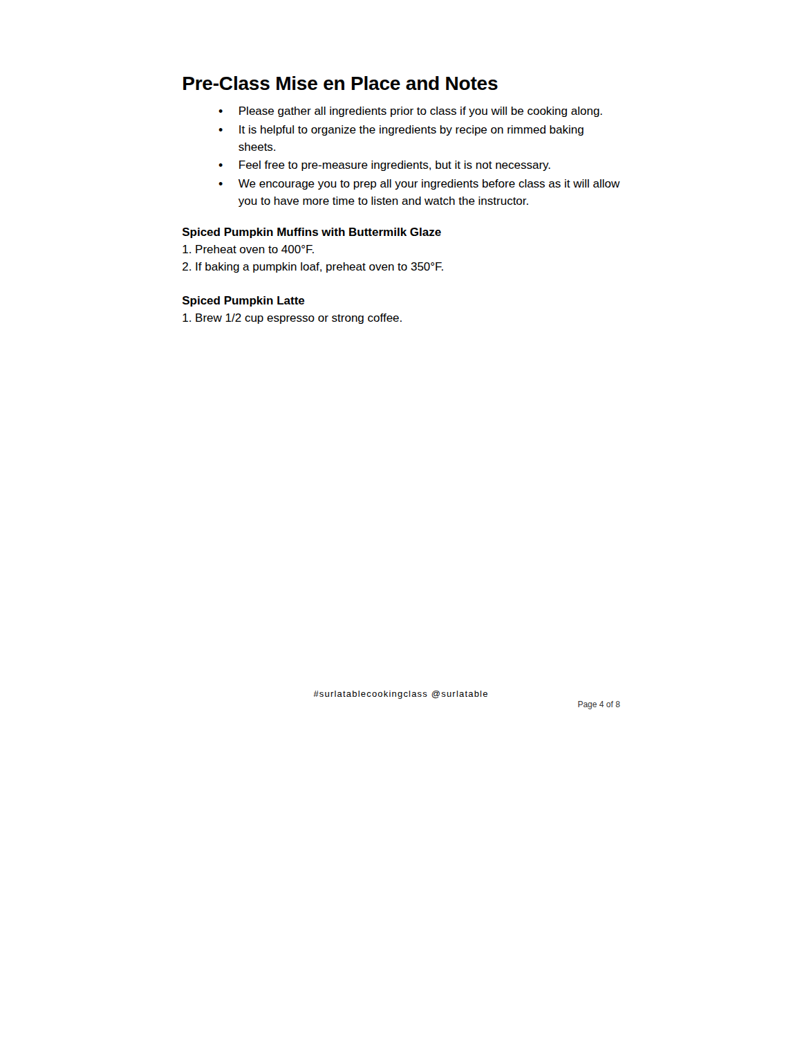Pre-Class Mise en Place and Notes
Please gather all ingredients prior to class if you will be cooking along.
It is helpful to organize the ingredients by recipe on rimmed baking sheets.
Feel free to pre-measure ingredients, but it is not necessary.
We encourage you to prep all your ingredients before class as it will allow you to have more time to listen and watch the instructor.
Spiced Pumpkin Muffins with Buttermilk Glaze
1. Preheat oven to 400°F.
2. If baking a pumpkin loaf, preheat oven to 350°F.
Spiced Pumpkin Latte
1. Brew 1/2 cup espresso or strong coffee.
#surlatablecookingclass @surlatable
Page 4 of 8